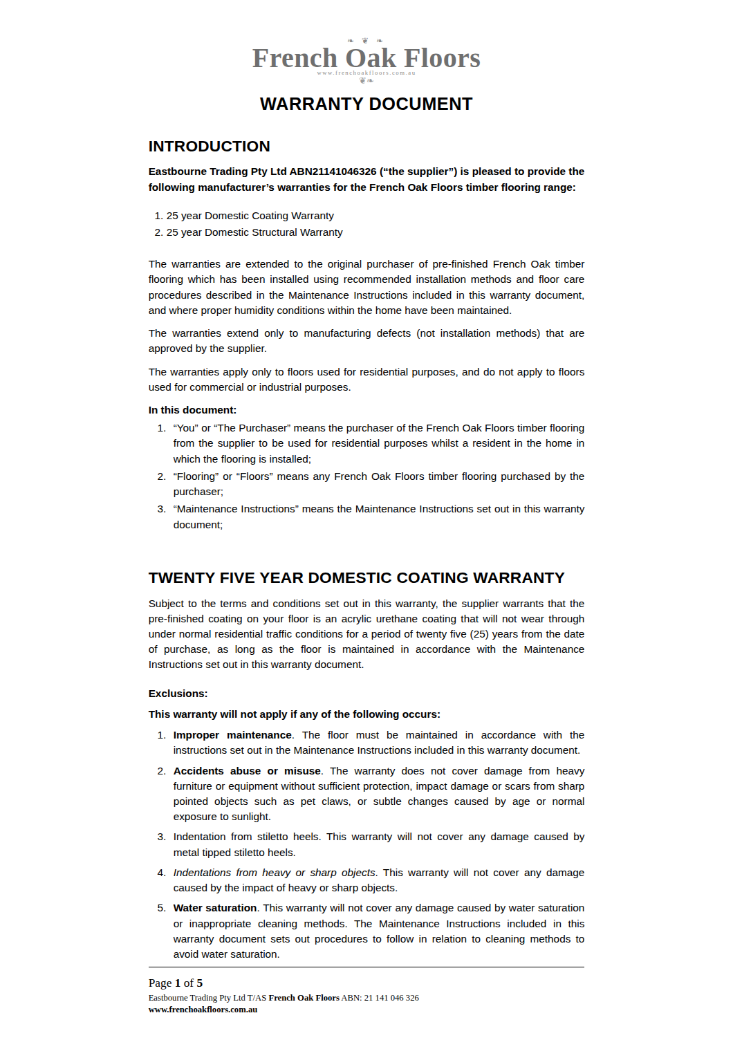❧ ❦ ❧ French Oak Floors www.frenchoakfloors.com.au ❦❧
WARRANTY DOCUMENT
INTRODUCTION
Eastbourne Trading Pty Ltd ABN21141046326 (“the supplier”) is pleased to provide the following manufacturer’s warranties for the French Oak Floors timber flooring range:
25 year Domestic Coating Warranty
25 year Domestic Structural Warranty
The warranties are extended to the original purchaser of pre-finished French Oak timber flooring which has been installed using recommended installation methods and floor care procedures described in the Maintenance Instructions included in this warranty document, and where proper humidity conditions within the home have been maintained.
The warranties extend only to manufacturing defects (not installation methods) that are approved by the supplier.
The warranties apply only to floors used for residential purposes, and do not apply to floors used for commercial or industrial purposes.
In this document:
“You” or “The Purchaser” means the purchaser of the French Oak Floors timber flooring from the supplier to be used for residential purposes whilst a resident in the home in which the flooring is installed;
“Flooring” or “Floors” means any French Oak Floors timber flooring purchased by the purchaser;
“Maintenance Instructions” means the Maintenance Instructions set out in this warranty document;
TWENTY FIVE YEAR DOMESTIC COATING WARRANTY
Subject to the terms and conditions set out in this warranty, the supplier warrants that the pre-finished coating on your floor is an acrylic urethane coating that will not wear through under normal residential traffic conditions for a period of twenty five (25) years from the date of purchase, as long as the floor is maintained in accordance with the Maintenance Instructions set out in this warranty document.
Exclusions:
This warranty will not apply if any of the following occurs:
Improper maintenance. The floor must be maintained in accordance with the instructions set out in the Maintenance Instructions included in this warranty document.
Accidents abuse or misuse. The warranty does not cover damage from heavy furniture or equipment without sufficient protection, impact damage or scars from sharp pointed objects such as pet claws, or subtle changes caused by age or normal exposure to sunlight.
Indentation from stiletto heels. This warranty will not cover any damage caused by metal tipped stiletto heels.
Indentations from heavy or sharp objects. This warranty will not cover any damage caused by the impact of heavy or sharp objects.
Water saturation. This warranty will not cover any damage caused by water saturation or inappropriate cleaning methods. The Maintenance Instructions included in this warranty document sets out procedures to follow in relation to cleaning methods to avoid water saturation.
Page 1 of 5
Eastbourne Trading Pty Ltd T/AS French Oak Floors ABN: 21 141 046 326
www.frenchoakfloors.com.au